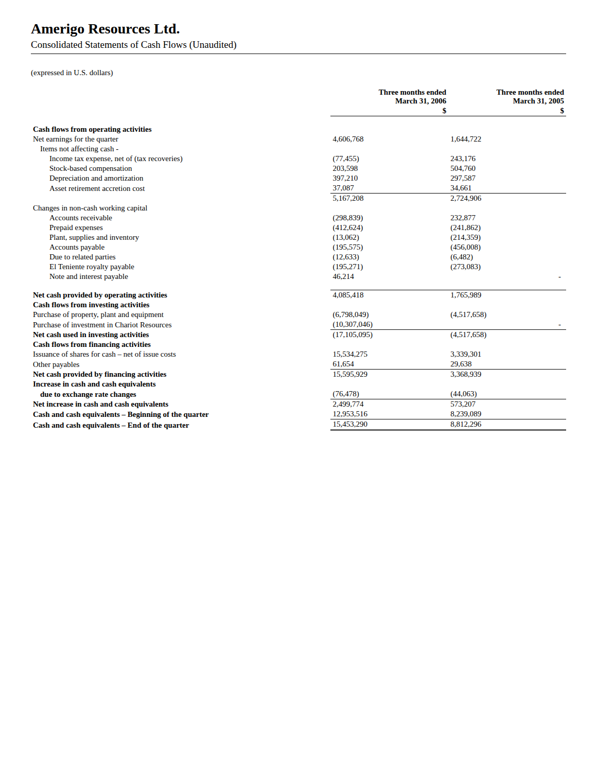Amerigo Resources Ltd.
Consolidated Statements of Cash Flows (Unaudited)
(expressed in U.S. dollars)
| | Three months ended March 31, 2006 | Three months ended March 31, 2005 |
| --- | --- | --- |
| | $ | $ |
| Cash flows from operating activities | | |
| Net earnings for the quarter | 4,606,768 | 1,644,722 |
| Items not affecting cash - | | |
| Income tax expense, net of (tax recoveries) | (77,455) | 243,176 |
| Stock-based compensation | 203,598 | 504,760 |
| Depreciation and amortization | 397,210 | 297,587 |
| Asset retirement accretion cost | 37,087 | 34,661 |
| | 5,167,208 | 2,724,906 |
| Changes in non-cash working capital | | |
| Accounts receivable | (298,839) | 232,877 |
| Prepaid expenses | (412,624) | (241,862) |
| Plant, supplies and inventory | (13,062) | (214,359) |
| Accounts payable | (195,575) | (456,008) |
| Due to related parties | (12,633) | (6,482) |
| El Teniente royalty payable | (195,271) | (273,083) |
| Note and interest payable | 46,214 | - |
| Net cash provided by operating activities | 4,085,418 | 1,765,989 |
| Cash flows from investing activities | | |
| Purchase of property, plant and equipment | (6,798,049) | (4,517,658) |
| Purchase of investment in Chariot Resources | (10,307,046) | - |
| Net cash used in investing activities | (17,105,095) | (4,517,658) |
| Cash flows from financing activities | | |
| Issuance of shares for cash – net of issue costs | 15,534,275 | 3,339,301 |
| Other payables | 61,654 | 29,638 |
| Net cash provided by financing activities | 15,595,929 | 3,368,939 |
| Increase in cash and cash equivalents | | |
| due to exchange rate changes | (76,478) | (44,063) |
| Net increase in cash and cash equivalents | 2,499,774 | 573,207 |
| Cash and cash equivalents – Beginning of the quarter | 12,953,516 | 8,239,089 |
| Cash and cash equivalents – End of the quarter | 15,453,290 | 8,812,296 |